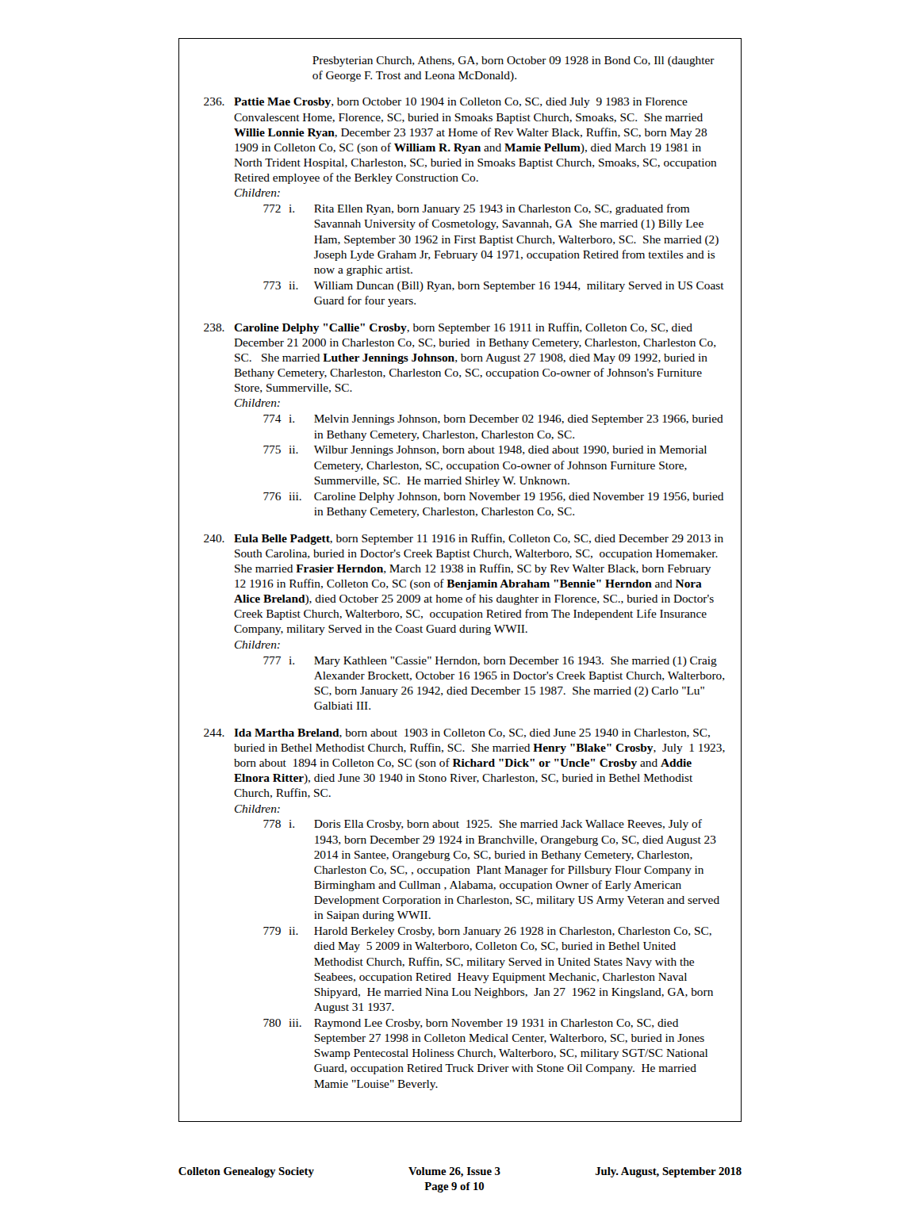Presbyterian Church, Athens, GA, born October 09 1928 in Bond Co, Ill (daughter of George F. Trost and Leona McDonald).
236.
Pattie Mae Crosby, born October 10 1904 in Colleton Co, SC, died July 9 1983 in Florence Convalescent Home, Florence, SC, buried in Smoaks Baptist Church, Smoaks, SC. She married Willie Lonnie Ryan, December 23 1937 at Home of Rev Walter Black, Ruffin, SC, born May 28 1909 in Colleton Co, SC (son of William R. Ryan and Mamie Pellum), died March 19 1981 in North Trident Hospital, Charleston, SC, buried in Smoaks Baptist Church, Smoaks, SC, occupation Retired employee of the Berkley Construction Co.
Children:
772
i.
Rita Ellen Ryan, born January 25 1943 in Charleston Co, SC, graduated from Savannah University of Cosmetology, Savannah, GA She married (1) Billy Lee Ham, September 30 1962 in First Baptist Church, Walterboro, SC. She married (2) Joseph Lyde Graham Jr, February 04 1971, occupation Retired from textiles and is now a graphic artist.
773
ii.
William Duncan (Bill) Ryan, born September 16 1944, military Served in US Coast Guard for four years.
238.
Caroline Delphy "Callie" Crosby, born September 16 1911 in Ruffin, Colleton Co, SC, died December 21 2000 in Charleston Co, SC, buried in Bethany Cemetery, Charleston, Charleston Co, SC. She married Luther Jennings Johnson, born August 27 1908, died May 09 1992, buried in Bethany Cemetery, Charleston, Charleston Co, SC, occupation Co-owner of Johnson's Furniture Store, Summerville, SC.
Children:
774
i.
Melvin Jennings Johnson, born December 02 1946, died September 23 1966, buried in Bethany Cemetery, Charleston, Charleston Co, SC.
775
ii.
Wilbur Jennings Johnson, born about 1948, died about 1990, buried in Memorial Cemetery, Charleston, SC, occupation Co-owner of Johnson Furniture Store, Summerville, SC. He married Shirley W. Unknown.
776
iii.
Caroline Delphy Johnson, born November 19 1956, died November 19 1956, buried in Bethany Cemetery, Charleston, Charleston Co, SC.
240.
Eula Belle Padgett, born September 11 1916 in Ruffin, Colleton Co, SC, died December 29 2013 in South Carolina, buried in Doctor's Creek Baptist Church, Walterboro, SC, occupation Homemaker. She married Frasier Herndon, March 12 1938 in Ruffin, SC by Rev Walter Black, born February 12 1916 in Ruffin, Colleton Co, SC (son of Benjamin Abraham "Bennie" Herndon and Nora Alice Breland), died October 25 2009 at home of his daughter in Florence, SC., buried in Doctor's Creek Baptist Church, Walterboro, SC, occupation Retired from The Independent Life Insurance Company, military Served in the Coast Guard during WWII.
Children:
777
i.
Mary Kathleen "Cassie" Herndon, born December 16 1943. She married (1) Craig Alexander Brockett, October 16 1965 in Doctor's Creek Baptist Church, Walterboro, SC, born January 26 1942, died December 15 1987. She married (2) Carlo "Lu" Galbiati III.
244.
Ida Martha Breland, born about 1903 in Colleton Co, SC, died June 25 1940 in Charleston, SC, buried in Bethel Methodist Church, Ruffin, SC. She married Henry "Blake" Crosby, July 1 1923, born about 1894 in Colleton Co, SC (son of Richard "Dick" or "Uncle" Crosby and Addie Elnora Ritter), died June 30 1940 in Stono River, Charleston, SC, buried in Bethel Methodist Church, Ruffin, SC.
Children:
778
i.
Doris Ella Crosby, born about 1925. She married Jack Wallace Reeves, July of 1943, born December 29 1924 in Branchville, Orangeburg Co, SC, died August 23 2014 in Santee, Orangeburg Co, SC, buried in Bethany Cemetery, Charleston, Charleston Co, SC, , occupation Plant Manager for Pillsbury Flour Company in Birmingham and Cullman , Alabama, occupation Owner of Early American Development Corporation in Charleston, SC, military US Army Veteran and served in Saipan during WWII.
779
ii.
Harold Berkeley Crosby, born January 26 1928 in Charleston, Charleston Co, SC, died May 5 2009 in Walterboro, Colleton Co, SC, buried in Bethel United Methodist Church, Ruffin, SC, military Served in United States Navy with the Seabees, occupation Retired Heavy Equipment Mechanic, Charleston Naval Shipyard, He married Nina Lou Neighbors, Jan 27 1962 in Kingsland, GA, born August 31 1937.
780
iii.
Raymond Lee Crosby, born November 19 1931 in Charleston Co, SC, died September 27 1998 in Colleton Medical Center, Walterboro, SC, buried in Jones Swamp Pentecostal Holiness Church, Walterboro, SC, military SGT/SC National Guard, occupation Retired Truck Driver with Stone Oil Company. He married Mamie "Louise" Beverly.
Colleton Genealogy Society
Volume 26, Issue 3
Page 9 of 10
July. August, September 2018